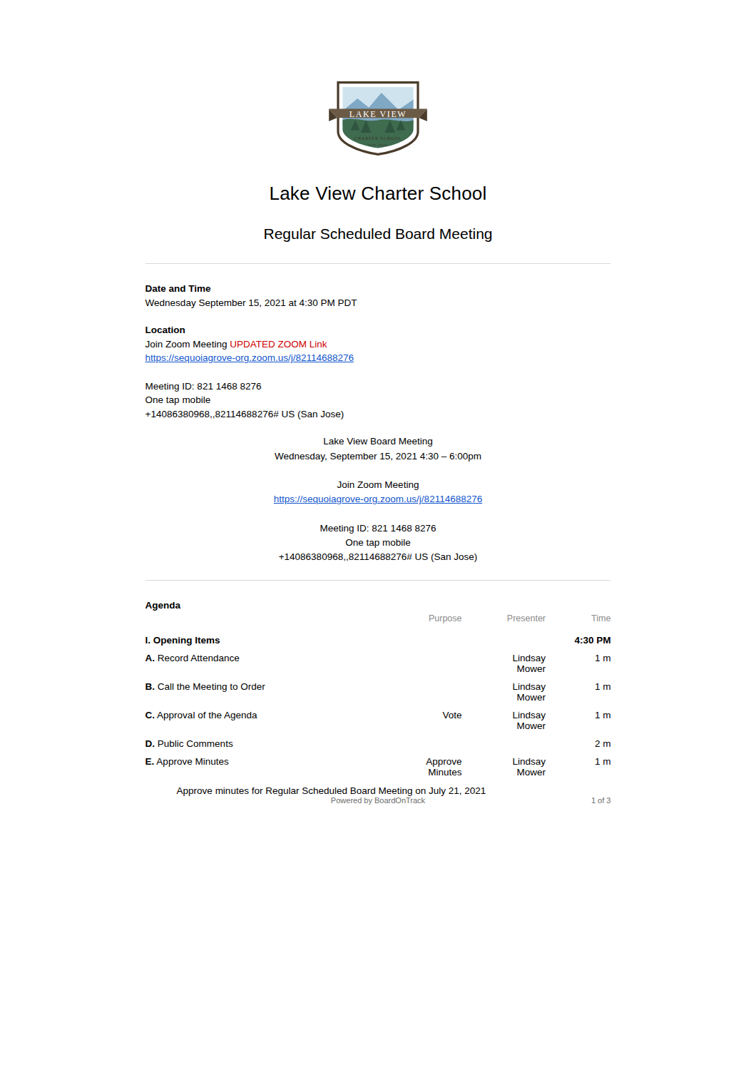LAKE VIEW CHARTER SCHOOL EST. 2019
Lake View Charter School
Regular Scheduled Board Meeting
Date and Time
Wednesday September 15, 2021 at 4:30 PM PDT
Location
Join Zoom Meeting UPDATED ZOOM Link
https://sequoiagrove-org.zoom.us/j/82114688276
Meeting ID: 821 1468 8276
One tap mobile
+14086380968,,82114688276# US (San Jose)
Lake View Board Meeting
Wednesday, September 15, 2021 4:30 – 6:00pm
Join Zoom Meeting
https://sequoiagrove-org.zoom.us/j/82114688276
Meeting ID: 821 1468 8276
One tap mobile
+14086380968,,82114688276# US (San Jose)
Agenda
| | Purpose | Presenter | Time |
| --- | --- | --- | --- |
| I. Opening Items | | | 4:30 PM |
| A. Record Attendance | | Lindsay Mower | 1 m |
| B. Call the Meeting to Order | | Lindsay Mower | 1 m |
| C. Approval of the Agenda | Vote | Lindsay Mower | 1 m |
| D. Public Comments | | | 2 m |
| E. Approve Minutes | Approve Minutes | Lindsay Mower | 1 m |
Approve minutes for Regular Scheduled Board Meeting on July 21, 2021
Powered by BoardOnTrack
1 of 3